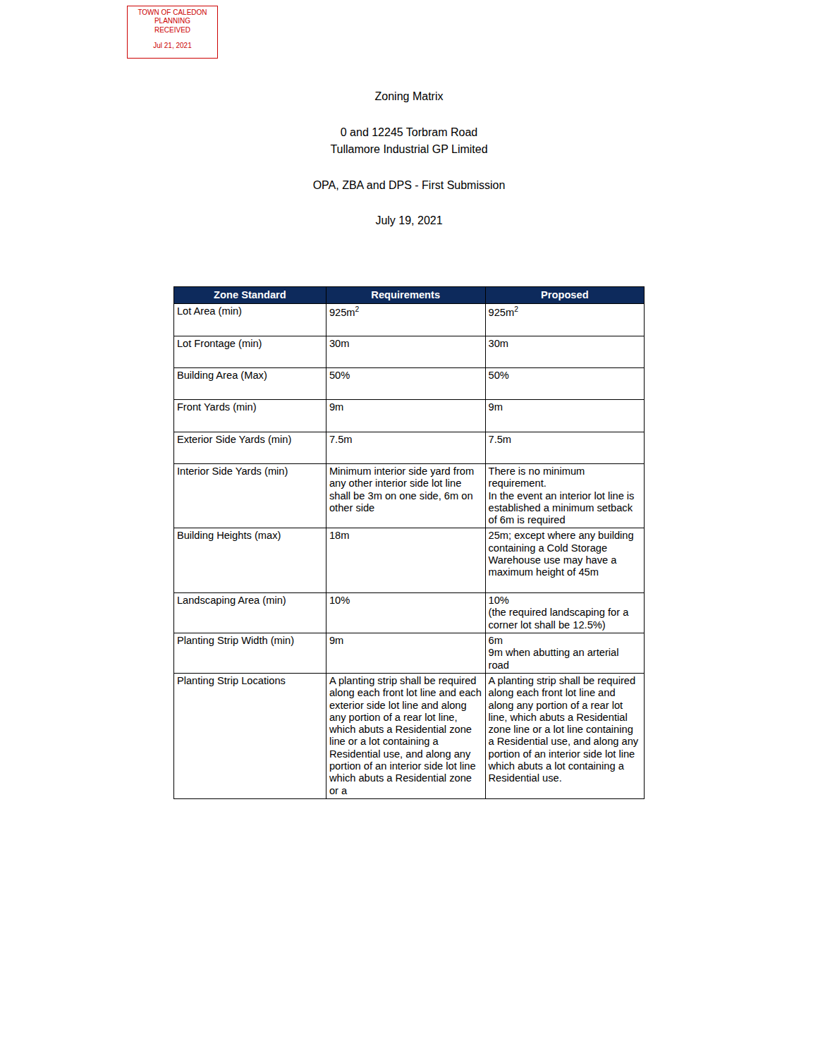TOWN OF CALEDON
PLANNING
RECEIVED
Jul 21, 2021
Zoning Matrix
0 and 12245 Torbram Road
Tullamore Industrial GP Limited
OPA, ZBA and DPS - First Submission
July 19, 2021
| Zone Standard | Requirements | Proposed |
| --- | --- | --- |
| Lot Area (min) | 925m 2 | 925m 2 |
| Lot Frontage (min) | 30m | 30m |
| Building Area (Max) | 50% | 50% |
| Front Yards (min) | 9m | 9m |
| Exterior Side Yards (min) | 7.5m | 7.5m |
| Interior Side Yards (min) | Minimum interior side yard from any other interior side lot line shall be 3m on one side, 6m on other side | There is no minimum requirement. In the event an interior lot line is established a minimum setback of 6m is required |
| Building Heights (max) | 18m | 25m; except where any building containing a Cold Storage Warehouse use may have a maximum height of 45m |
| Landscaping Area (min) | 10% | 10% (the required landscaping for a corner lot shall be 12.5%) |
| Planting Strip Width (min) | 9m | 6m 9m when abutting an arterial road |
| Planting Strip Locations | A planting strip shall be required along each front lot line and each exterior side lot line and along any portion of a rear lot line, which abuts a Residential zone line or a lot containing a Residential use, and along any portion of an interior side lot line which abuts a Residential zone or a | A planting strip shall be required along each front lot line and along any portion of a rear lot line, which abuts a Residential zone line or a lot line containing a Residential use, and along any portion of an interior side lot line which abuts a lot containing a Residential use. |